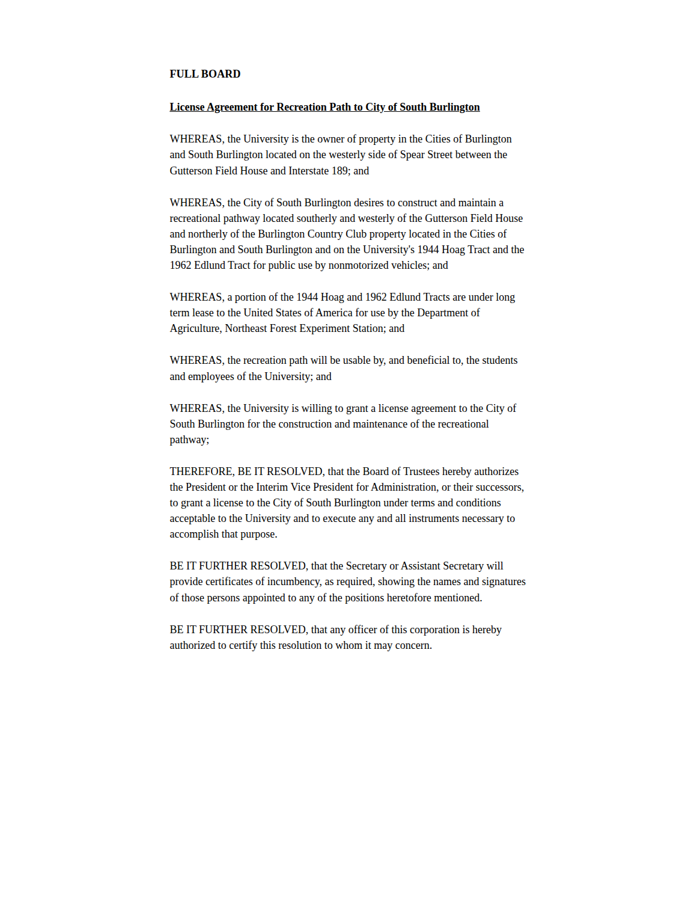FULL BOARD
License Agreement for Recreation Path to City of South Burlington
WHEREAS, the University is the owner of property in the Cities of Burlington and South Burlington located on the westerly side of Spear Street between the Gutterson Field House and Interstate 189; and
WHEREAS, the City of South Burlington desires to construct and maintain a recreational pathway located southerly and westerly of the Gutterson Field House and northerly of the Burlington Country Club property located in the Cities of Burlington and South Burlington and on the University's 1944 Hoag Tract and the 1962 Edlund Tract for public use by nonmotorized vehicles; and
WHEREAS, a portion of the 1944 Hoag and 1962 Edlund Tracts are under long term lease to the United States of America for use by the Department of Agriculture, Northeast Forest Experiment Station; and
WHEREAS, the recreation path will be usable by, and beneficial to, the students and employees of the University; and
WHEREAS, the University is willing to grant a license agreement to the City of South Burlington for the construction and maintenance of the recreational pathway;
THEREFORE, BE IT RESOLVED, that the Board of Trustees hereby authorizes the President or the Interim Vice President for Administration, or their successors, to grant a license to the City of South Burlington under terms and conditions acceptable to the University and to execute any and all instruments necessary to accomplish that purpose.
BE IT FURTHER RESOLVED, that the Secretary or Assistant Secretary will provide certificates of incumbency, as required, showing the names and signatures of those persons appointed to any of the positions heretofore mentioned.
BE IT FURTHER RESOLVED, that any officer of this corporation is hereby authorized to certify this resolution to whom it may concern.